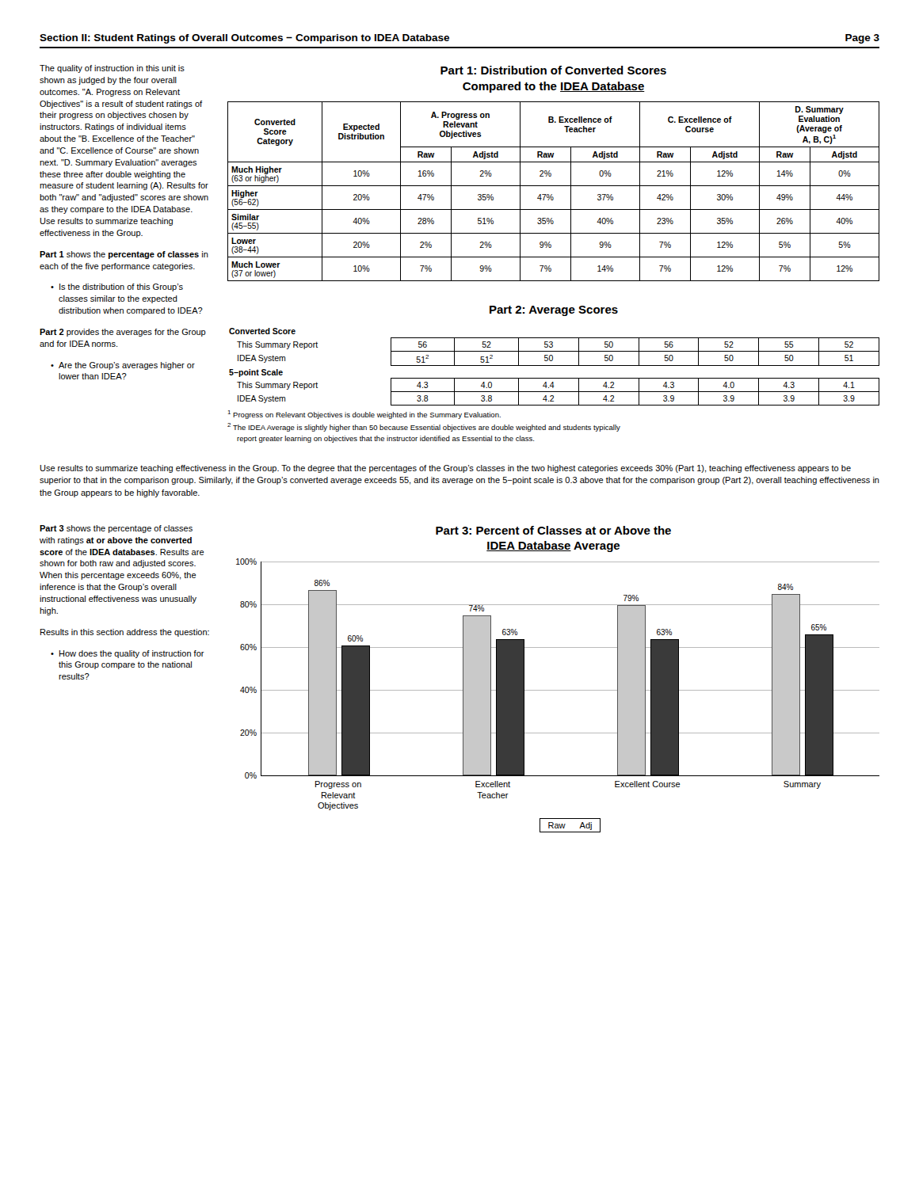Section II: Student Ratings of Overall Outcomes − Comparison to IDEA Database
Page 3
The quality of instruction in this unit is shown as judged by the four overall outcomes. "A. Progress on Relevant Objectives" is a result of student ratings of their progress on objectives chosen by instructors. Ratings of individual items about the "B. Excellence of the Teacher" and "C. Excellence of Course" are shown next. "D. Summary Evaluation" averages these three after double weighting the measure of student learning (A). Results for both "raw" and "adjusted" scores are shown as they compare to the IDEA Database. Use results to summarize teaching effectiveness in the Group.
Part 1 shows the percentage of classes in each of the five performance categories.
Is the distribution of this Group’s classes similar to the expected distribution when compared to IDEA?
Part 2 provides the averages for the Group and for IDEA norms.
Are the Group’s averages higher or lower than IDEA?
Part 1: Distribution of Converted Scores
Compared to the IDEA Database
| Converted Score Category | Expected Distribution | A. Progress on Relevant Objectives | B. Excellence of Teacher | C. Excellence of Course | D. Summary Evaluation (Average of A, B, C) 1 |
| --- | --- | --- | --- | --- | --- |
| Raw | Adjstd | Raw | Adjstd | Raw | Adjstd | Raw | Adjstd |
| Much Higher (63 or higher) | 10% | 16% | 2% | 2% | 0% | 21% | 12% | 14% | 0% |
| Higher (56−62) | 20% | 47% | 35% | 47% | 37% | 42% | 30% | 49% | 44% |
| Similar (45−55) | 40% | 28% | 51% | 35% | 40% | 23% | 35% | 26% | 40% |
| Lower (38−44) | 20% | 2% | 2% | 9% | 9% | 7% | 12% | 5% | 5% |
| Much Lower (37 or lower) | 10% | 7% | 9% | 7% | 14% | 7% | 12% | 7% | 12% |
Part 2: Average Scores
| Converted Score | | | | | | | | |
| This Summary Report | 56 | 52 | 53 | 50 | 56 | 52 | 55 | 52 |
| IDEA System | 51 2 | 51 2 | 50 | 50 | 50 | 50 | 50 | 51 |
| 5−point Scale | | | | | | | | |
| This Summary Report | 4.3 | 4.0 | 4.4 | 4.2 | 4.3 | 4.0 | 4.3 | 4.1 |
| IDEA System | 3.8 | 3.8 | 4.2 | 4.2 | 3.9 | 3.9 | 3.9 | 3.9 |
1 Progress on Relevant Objectives is double weighted in the Summary Evaluation.
2 The IDEA Average is slightly higher than 50 because Essential objectives are double weighted and students typically
report greater learning on objectives that the instructor identified as Essential to the class.
Use results to summarize teaching effectiveness in the Group. To the degree that the percentages of the Group’s classes in the two highest categories exceeds 30% (Part 1), teaching effectiveness appears to be superior to that in the comparison group. Similarly, if the Group’s converted average exceeds 55, and its average on the 5−point scale is 0.3 above that for the comparison group (Part 2), overall teaching effectiveness in the Group appears to be highly favorable.
Part 3 shows the percentage of classes with ratings at or above the converted score of the IDEA databases. Results are shown for both raw and adjusted scores. When this percentage exceeds 60%, the inference is that the Group’s overall instructional effectiveness was unusually high.
Results in this section address the question:
How does the quality of instruction for this Group compare to the national results?
Part 3: Percent of Classes at or Above the
IDEA Database Average
100%
80%
60%
40%
20%
0%
86%
60%
74%
63%
79%
63%
84%
65%
Progress on
Relevant
Objectives
Excellent
Teacher
Excellent Course
Summary
Raw Adj